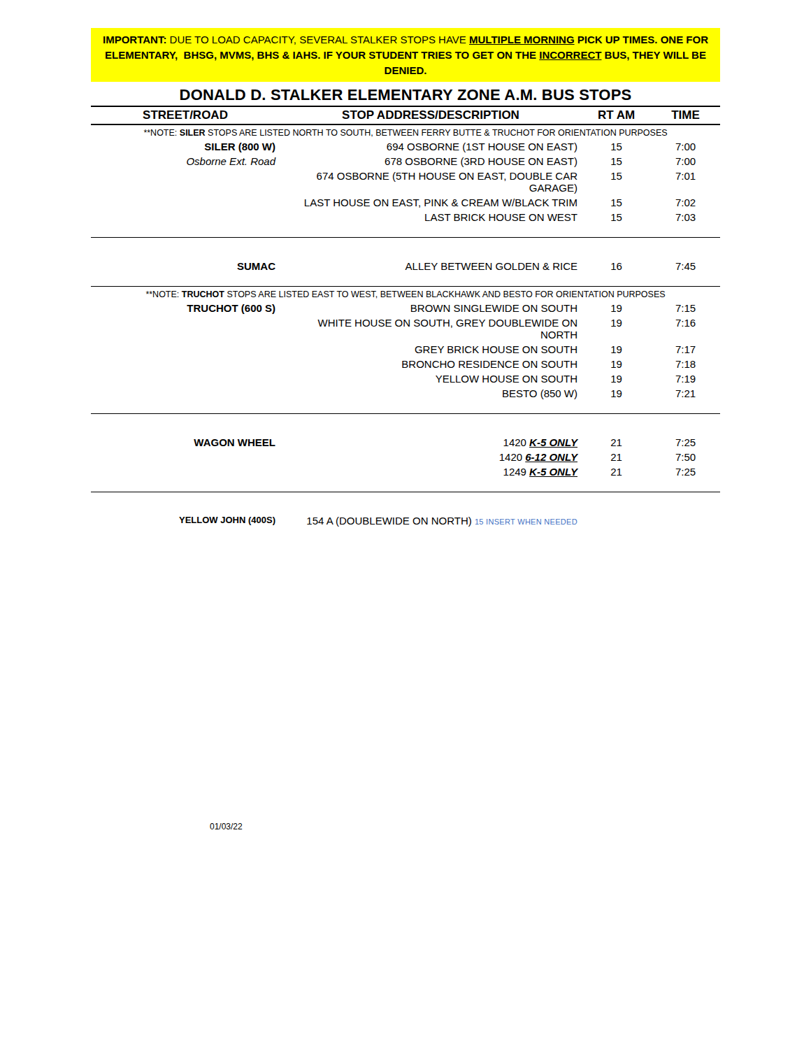IMPORTANT: DUE TO LOAD CAPACITY, SEVERAL STALKER STOPS HAVE MULTIPLE MORNING PICK UP TIMES. ONE FOR ELEMENTARY, BHSG, MVMS, BHS & IAHS. IF YOUR STUDENT TRIES TO GET ON THE INCORRECT BUS, THEY WILL BE DENIED.
DONALD D. STALKER ELEMENTARY ZONE A.M. BUS STOPS
| STREET/ROAD | STOP ADDRESS/DESCRIPTION | RT AM | TIME |
| --- | --- | --- | --- |
| **NOTE: SILER STOPS ARE LISTED NORTH TO SOUTH, BETWEEN FERRY BUTTE & TRUCHOT FOR ORIENTATION PURPOSES |
| SILER (800 W) | 694 OSBORNE (1ST HOUSE ON EAST) | 15 | 7:00 |
| Osborne Ext. Road | 678 OSBORNE (3RD HOUSE ON EAST) | 15 | 7:00 |
| | 674 OSBORNE (5TH HOUSE ON EAST, DOUBLE CAR GARAGE) | 15 | 7:01 |
| | LAST HOUSE ON EAST, PINK & CREAM W/BLACK TRIM | 15 | 7:02 |
| | LAST BRICK HOUSE ON WEST | 15 | 7:03 |
| SUMAC | ALLEY BETWEEN GOLDEN & RICE | 16 | 7:45 |
| **NOTE: TRUCHOT STOPS ARE LISTED EAST TO WEST, BETWEEN BLACKHAWK AND BESTO FOR ORIENTATION PURPOSES |
| TRUCHOT (600 S) | BROWN SINGLEWIDE ON SOUTH | 19 | 7:15 |
| | WHITE HOUSE ON SOUTH, GREY DOUBLEWIDE ON NORTH | 19 | 7:16 |
| | GREY BRICK HOUSE ON SOUTH | 19 | 7:17 |
| | BRONCHO RESIDENCE ON SOUTH | 19 | 7:18 |
| | YELLOW HOUSE ON SOUTH | 19 | 7:19 |
| | BESTO (850 W) | 19 | 7:21 |
| WAGON WHEEL | 1420 K-5 ONLY | 21 | 7:25 |
| | 1420 6-12 ONLY | 21 | 7:50 |
| | 1249 K-5 ONLY | 21 | 7:25 |
| YELLOW JOHN (400S) | 154 A (DOUBLEWIDE ON NORTH) 15 INSERT WHEN NEEDED | | |
01/03/22